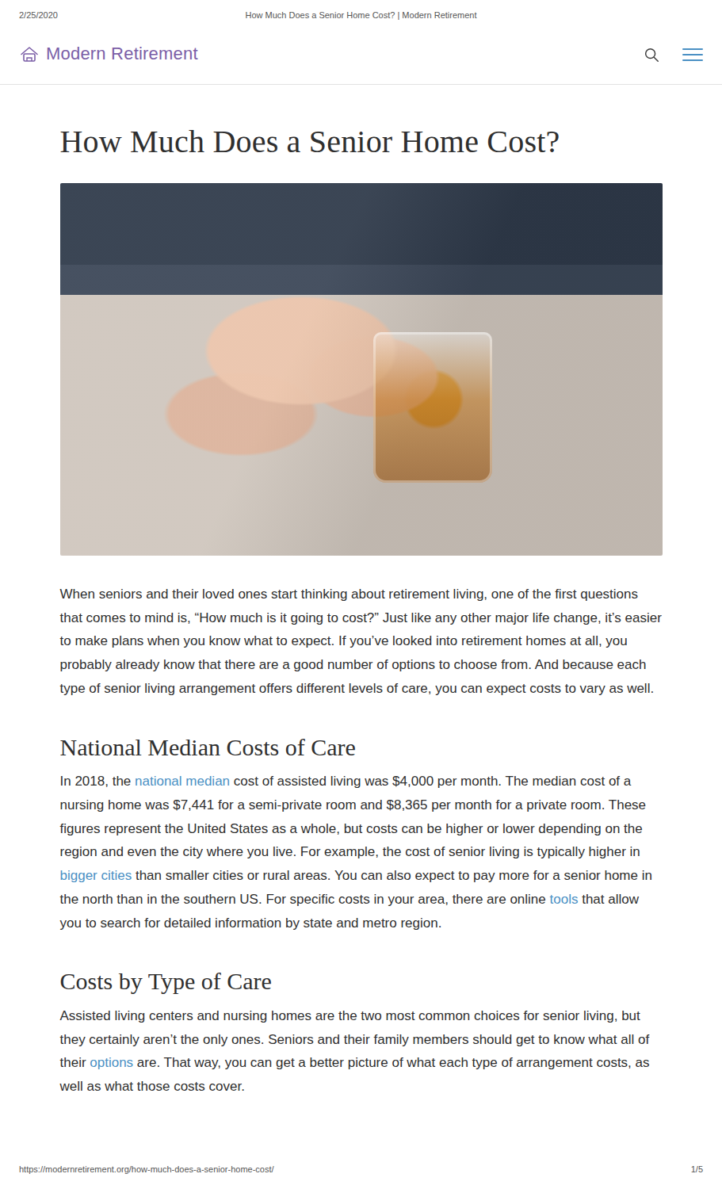2/25/2020
How Much Does a Senior Home Cost? | Modern Retirement
Modern Retirement
How Much Does a Senior Home Cost?
When seniors and their loved ones start thinking about retirement living, one of the first questions that comes to mind is, “How much is it going to cost?” Just like any other major life change, it’s easier to make plans when you know what to expect. If you’ve looked into retirement homes at all, you probably already know that there are a good number of options to choose from. And because each type of senior living arrangement offers different levels of care, you can expect costs to vary as well.
National Median Costs of Care
In 2018, the national median cost of assisted living was $4,000 per month. The median cost of a nursing home was $7,441 for a semi-private room and $8,365 per month for a private room. These figures represent the United States as a whole, but costs can be higher or lower depending on the region and even the city where you live. For example, the cost of senior living is typically higher in bigger cities than smaller cities or rural areas. You can also expect to pay more for a senior home in the north than in the southern US. For specific costs in your area, there are online tools that allow you to search for detailed information by state and metro region.
Costs by Type of Care
Assisted living centers and nursing homes are the two most common choices for senior living, but they certainly aren’t the only ones. Seniors and their family members should get to know what all of their options are. That way, you can get a better picture of what each type of arrangement costs, as well as what those costs cover.
https://modernretirement.org/how-much-does-a-senior-home-cost/
1/5